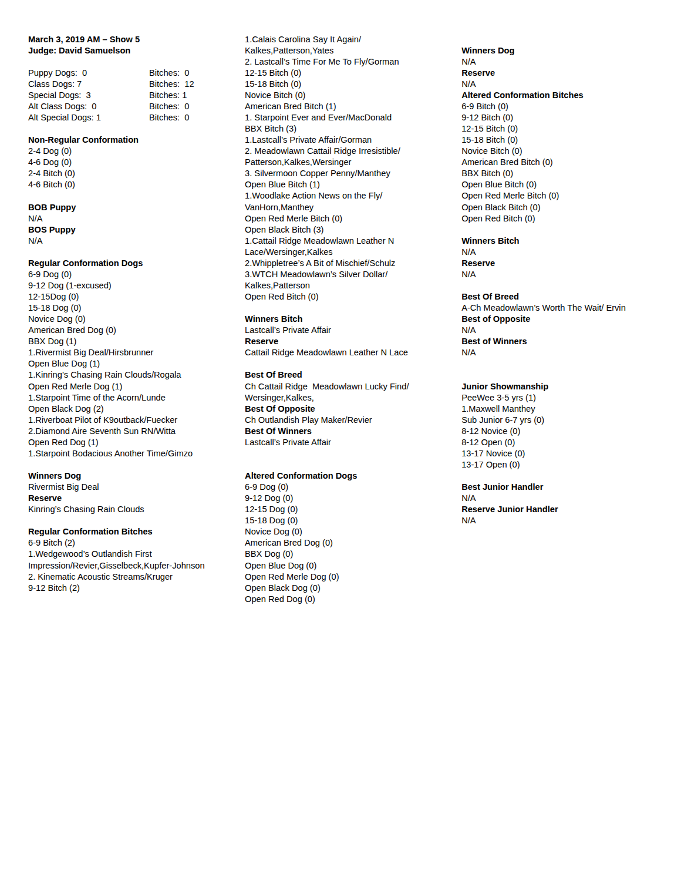March 3, 2019 AM – Show 5
Judge: David Samuelson
| Puppy Dogs: 0 | Bitches: 0 |
| Class Dogs: 7 | Bitches: 12 |
| Special Dogs: 3 | Bitches: 1 |
| Alt Class Dogs: 0 | Bitches: 0 |
| Alt Special Dogs: 1 | Bitches: 0 |
Non-Regular Conformation
2-4 Dog (0)
4-6 Dog (0)
2-4 Bitch (0)
4-6 Bitch (0)
BOB Puppy
N/A
BOS Puppy
N/A
Regular Conformation Dogs
6-9 Dog (0)
9-12 Dog (1-excused)
12-15Dog (0)
15-18 Dog (0)
Novice Dog (0)
American Bred Dog (0)
BBX Dog (1)
1.Rivermist Big Deal/Hirsbrunner
Open Blue Dog (1)
1.Kinring’s Chasing Rain Clouds/Rogala
Open Red Merle Dog (1)
1.Starpoint Time of the Acorn/Lunde
Open Black Dog (2)
1.Riverboat Pilot of K9outback/Fuecker
2.Diamond Aire Seventh Sun RN/Witta
Open Red Dog (1)
1.Starpoint Bodacious Another Time/Gimzo
Winners Dog
Rivermist Big Deal
Reserve
Kinring’s Chasing Rain Clouds
Regular Conformation Bitches
6-9 Bitch (2)
1.Wedgewood’s Outlandish First Impression/Revier,Gisselbeck,Kupfer-Johnson
2. Kinematic Acoustic Streams/Kruger
9-12 Bitch (2)
1.Calais Carolina Say It Again/ Kalkes,Patterson,Yates
2. Lastcall’s Time For Me To Fly/Gorman
12-15 Bitch (0)
15-18 Bitch (0)
Novice Bitch (0)
American Bred Bitch (1)
1. Starpoint Ever and Ever/MacDonald
BBX Bitch (3)
1.Lastcall’s Private Affair/Gorman
2. Meadowlawn Cattail Ridge Irresistible/ Patterson,Kalkes,Wersinger
3. Silvermoon Copper Penny/Manthey
Open Blue Bitch (1)
1.Woodlake Action News on the Fly/ VanHorn,Manthey
Open Red Merle Bitch (0)
Open Black Bitch (3)
1.Cattail Ridge Meadowlawn Leather N Lace/Wersinger,Kalkes
2.Whippletree’s A Bit of Mischief/Schulz
3.WTCH Meadowlawn’s Silver Dollar/ Kalkes,Patterson
Open Red Bitch (0)
Winners Bitch
Lastcall’s Private Affair
Reserve
Cattail Ridge Meadowlawn Leather N Lace
Best Of Breed
Ch Cattail Ridge Meadowlawn Lucky Find/ Wersinger,Kalkes,
Best Of Opposite
Ch Outlandish Play Maker/Revier
Best Of Winners
Lastcall’s Private Affair
Altered Conformation Dogs
6-9 Dog (0)
9-12 Dog (0)
12-15 Dog (0)
15-18 Dog (0)
Novice Dog (0)
American Bred Dog (0)
BBX Dog (0)
Open Blue Dog (0)
Open Red Merle Dog (0)
Open Black Dog (0)
Open Red Dog (0)
Winners Dog
N/A
Reserve
N/A
Altered Conformation Bitches
6-9 Bitch (0)
9-12 Bitch (0)
12-15 Bitch (0)
15-18 Bitch (0)
Novice Bitch (0)
American Bred Bitch (0)
BBX Bitch (0)
Open Blue Bitch (0)
Open Red Merle Bitch (0)
Open Black Bitch (0)
Open Red Bitch (0)
Winners Bitch
N/A
Reserve
N/A
Best Of Breed
A-Ch Meadowlawn’s Worth The Wait/ Ervin
Best of Opposite
N/A
Best of Winners
N/A
Junior Showmanship
PeeWee 3-5 yrs (1)
1.Maxwell Manthey
Sub Junior 6-7 yrs (0)
8-12 Novice (0)
8-12 Open (0)
13-17 Novice (0)
13-17 Open (0)
Best Junior Handler
N/A
Reserve Junior Handler
N/A